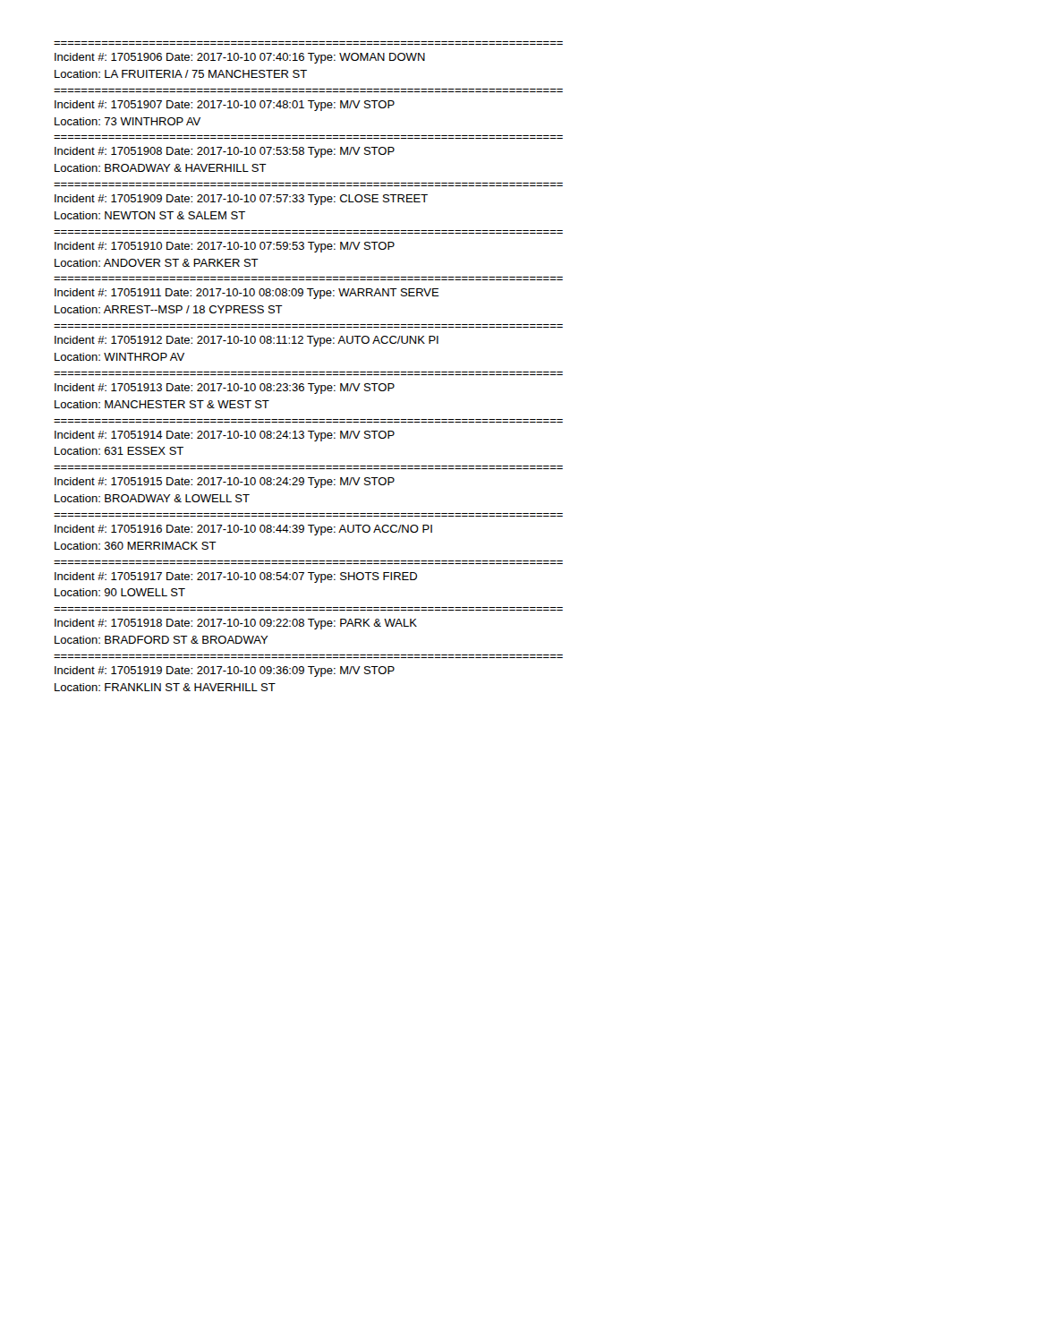===========================================================================
Incident #: 17051906 Date: 2017-10-10 07:40:16 Type: WOMAN DOWN
Location: LA FRUITERIA / 75 MANCHESTER ST
===========================================================================
Incident #: 17051907 Date: 2017-10-10 07:48:01 Type: M/V STOP
Location: 73 WINTHROP AV
===========================================================================
Incident #: 17051908 Date: 2017-10-10 07:53:58 Type: M/V STOP
Location: BROADWAY & HAVERHILL ST
===========================================================================
Incident #: 17051909 Date: 2017-10-10 07:57:33 Type: CLOSE STREET
Location: NEWTON ST & SALEM ST
===========================================================================
Incident #: 17051910 Date: 2017-10-10 07:59:53 Type: M/V STOP
Location: ANDOVER ST & PARKER ST
===========================================================================
Incident #: 17051911 Date: 2017-10-10 08:08:09 Type: WARRANT SERVE
Location: ARREST--MSP / 18 CYPRESS ST
===========================================================================
Incident #: 17051912 Date: 2017-10-10 08:11:12 Type: AUTO ACC/UNK PI
Location: WINTHROP AV
===========================================================================
Incident #: 17051913 Date: 2017-10-10 08:23:36 Type: M/V STOP
Location: MANCHESTER ST & WEST ST
===========================================================================
Incident #: 17051914 Date: 2017-10-10 08:24:13 Type: M/V STOP
Location: 631 ESSEX ST
===========================================================================
Incident #: 17051915 Date: 2017-10-10 08:24:29 Type: M/V STOP
Location: BROADWAY & LOWELL ST
===========================================================================
Incident #: 17051916 Date: 2017-10-10 08:44:39 Type: AUTO ACC/NO PI
Location: 360 MERRIMACK ST
===========================================================================
Incident #: 17051917 Date: 2017-10-10 08:54:07 Type: SHOTS FIRED
Location: 90 LOWELL ST
===========================================================================
Incident #: 17051918 Date: 2017-10-10 09:22:08 Type: PARK & WALK
Location: BRADFORD ST & BROADWAY
===========================================================================
Incident #: 17051919 Date: 2017-10-10 09:36:09 Type: M/V STOP
Location: FRANKLIN ST & HAVERHILL ST